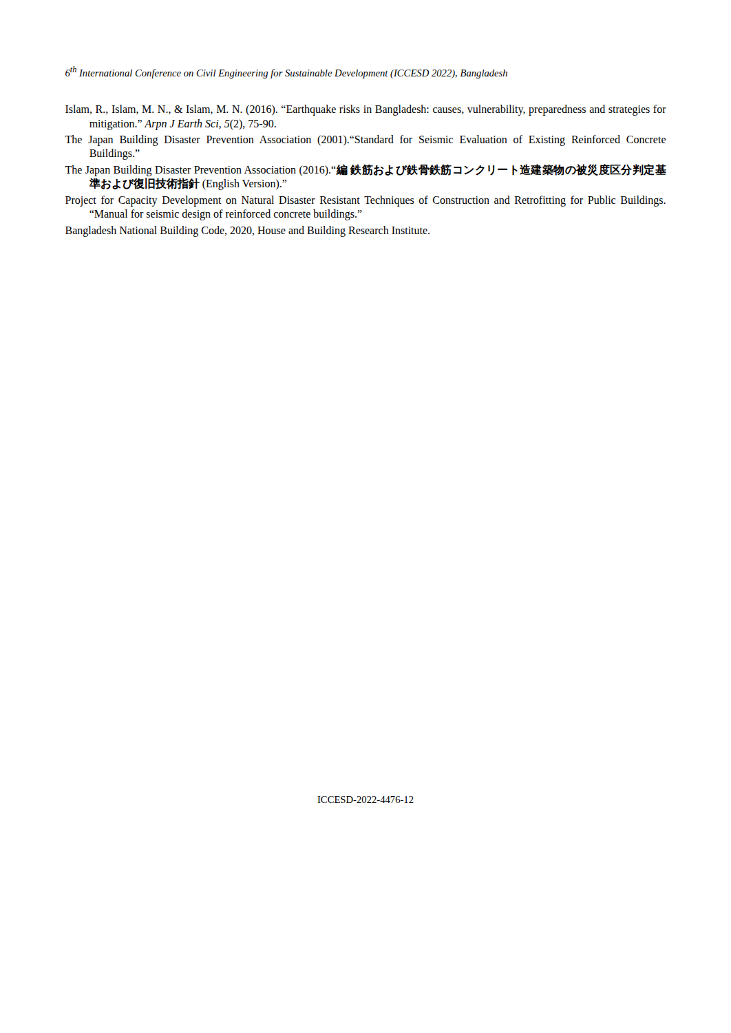6th International Conference on Civil Engineering for Sustainable Development (ICCESD 2022), Bangladesh
Islam, R., Islam, M. N., & Islam, M. N. (2016). “Earthquake risks in Bangladesh: causes, vulnerability, preparedness and strategies for mitigation.” Arpn J Earth Sci, 5(2), 75-90.
The Japan Building Disaster Prevention Association (2001).“Standard for Seismic Evaluation of Existing Reinforced Concrete Buildings.”
The Japan Building Disaster Prevention Association (2016).“編 鉄筋および鉄骨鉄筋コンクリート造建築物の被災度区分判定基準および復旧技術指針 (English Version).”
Project for Capacity Development on Natural Disaster Resistant Techniques of Construction and Retrofitting for Public Buildings. “Manual for seismic design of reinforced concrete buildings.”
Bangladesh National Building Code, 2020, House and Building Research Institute.
ICCESD-2022-4476-12